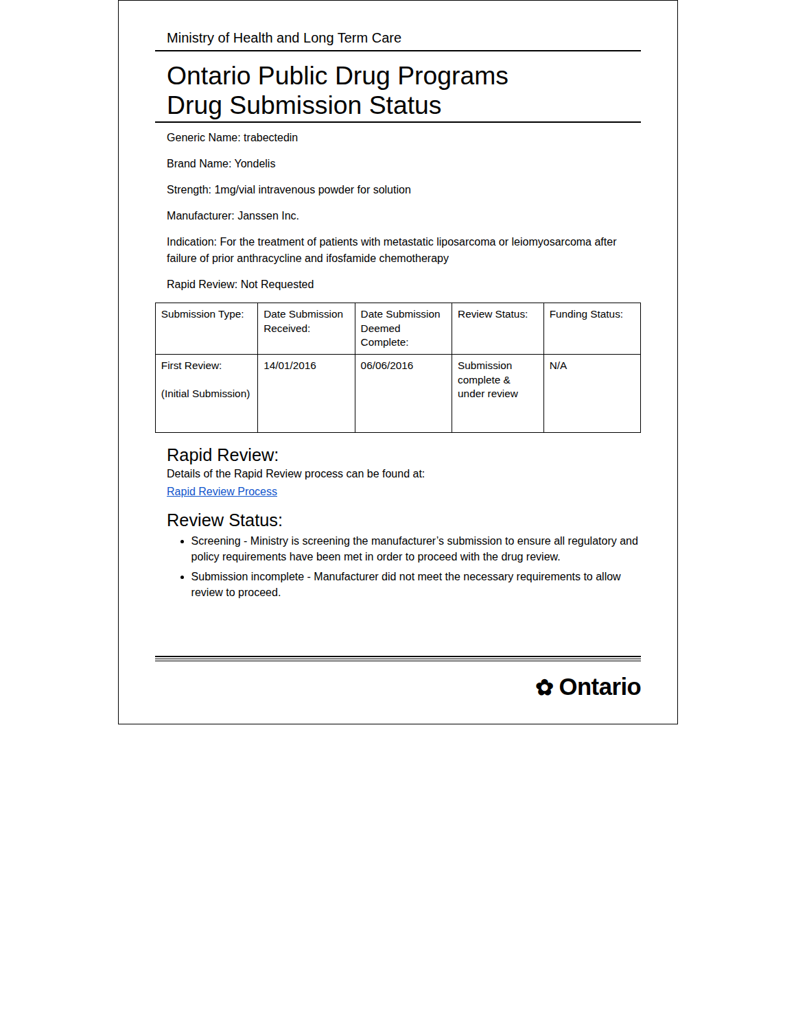Ministry of Health and Long Term Care
Ontario Public Drug ProgramsDrug Submission Status
Generic Name: trabectedin
Brand Name: Yondelis
Strength: 1mg/vial intravenous powder for solution
Manufacturer: Janssen Inc.
Indication: For the treatment of patients with metastatic liposarcoma or leiomyosarcoma after failure of prior anthracycline and ifosfamide chemotherapy
Rapid Review: Not Requested
| Submission Type: | Date Submission Received: | Date Submission Deemed Complete: | Review Status: | Funding Status: |
| First Review: (Initial Submission) | 14/01/2016 | 06/06/2016 | Submission complete & under review | N/A |
Rapid Review:
Details of the Rapid Review process can be found at:
Rapid Review Process
Review Status:
Screening - Ministry is screening the manufacturer’s submission to ensure all regulatory and policy requirements have been met in order to proceed with the drug review.
Submission incomplete - Manufacturer did not meet the necessary requirements to allow review to proceed.
✿Ontario